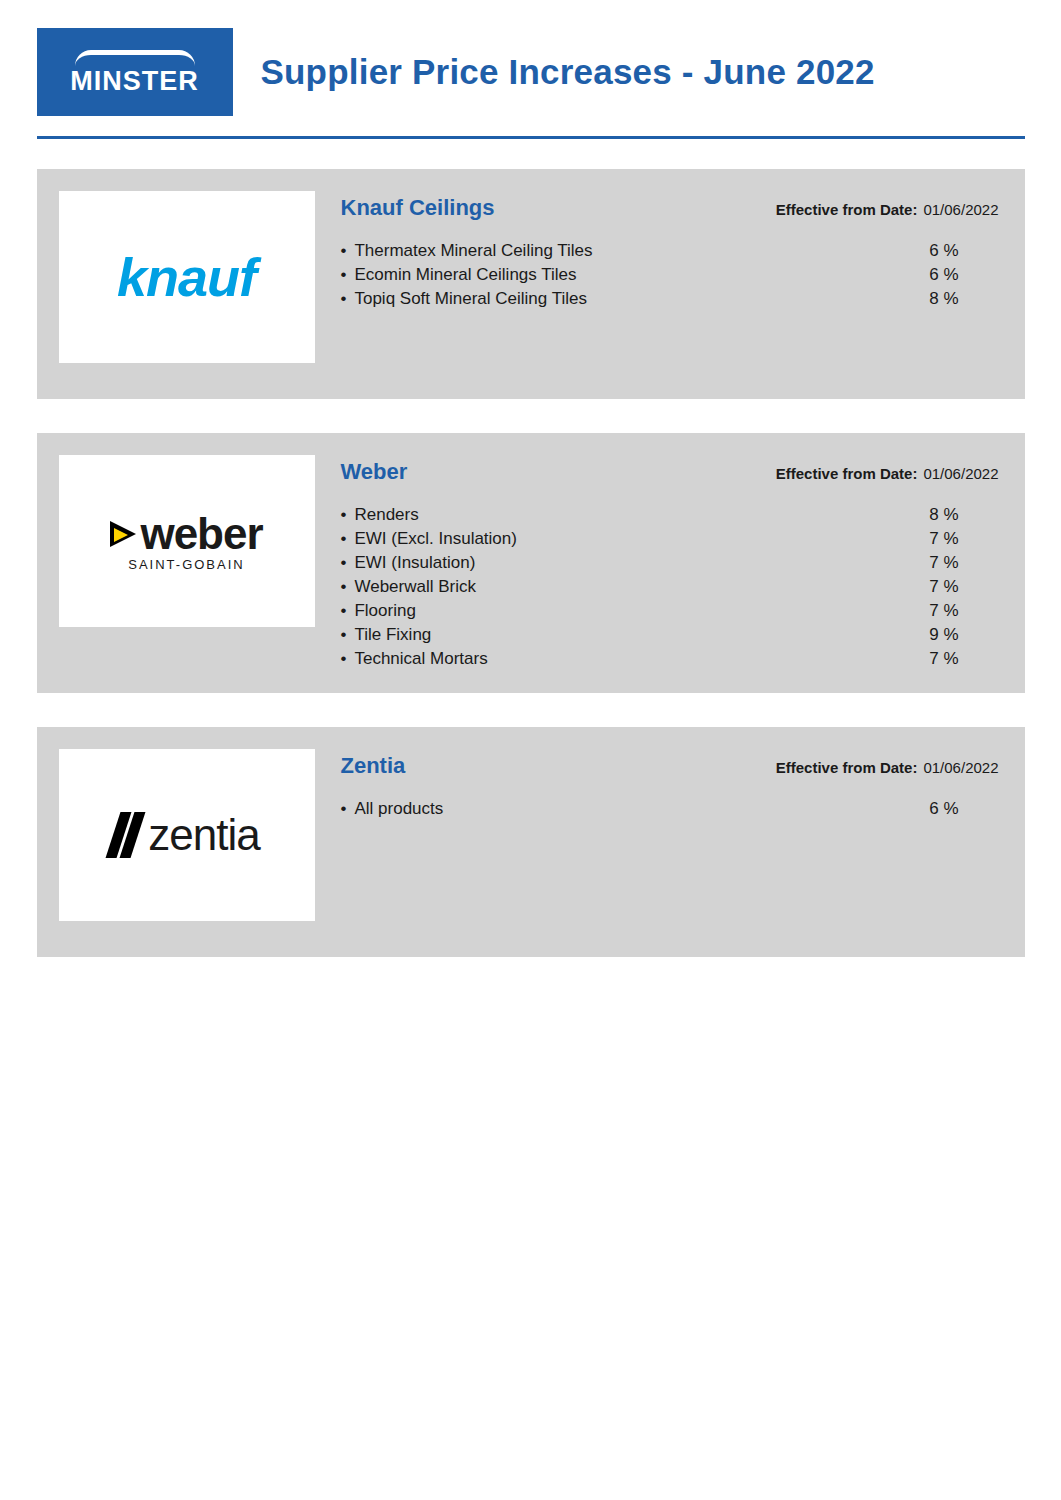MINSTER
Supplier Price Increases - June 2022
knauf
Knauf Ceilings
Effective from Date: 01/06/2022
| Thermatex Mineral Ceiling Tiles | 6 % |
| Ecomin Mineral Ceilings Tiles | 6 % |
| Topiq Soft Mineral Ceiling Tiles | 8 % |
weber
SAINT-GOBAIN
Weber
Effective from Date: 01/06/2022
| Renders | 8 % |
| EWI (Excl. Insulation) | 7 % |
| EWI (Insulation) | 7 % |
| Weberwall Brick | 7 % |
| Flooring | 7 % |
| Tile Fixing | 9 % |
| Technical Mortars | 7 % |
zentia
Zentia
Effective from Date: 01/06/2022
| All products | 6 % |